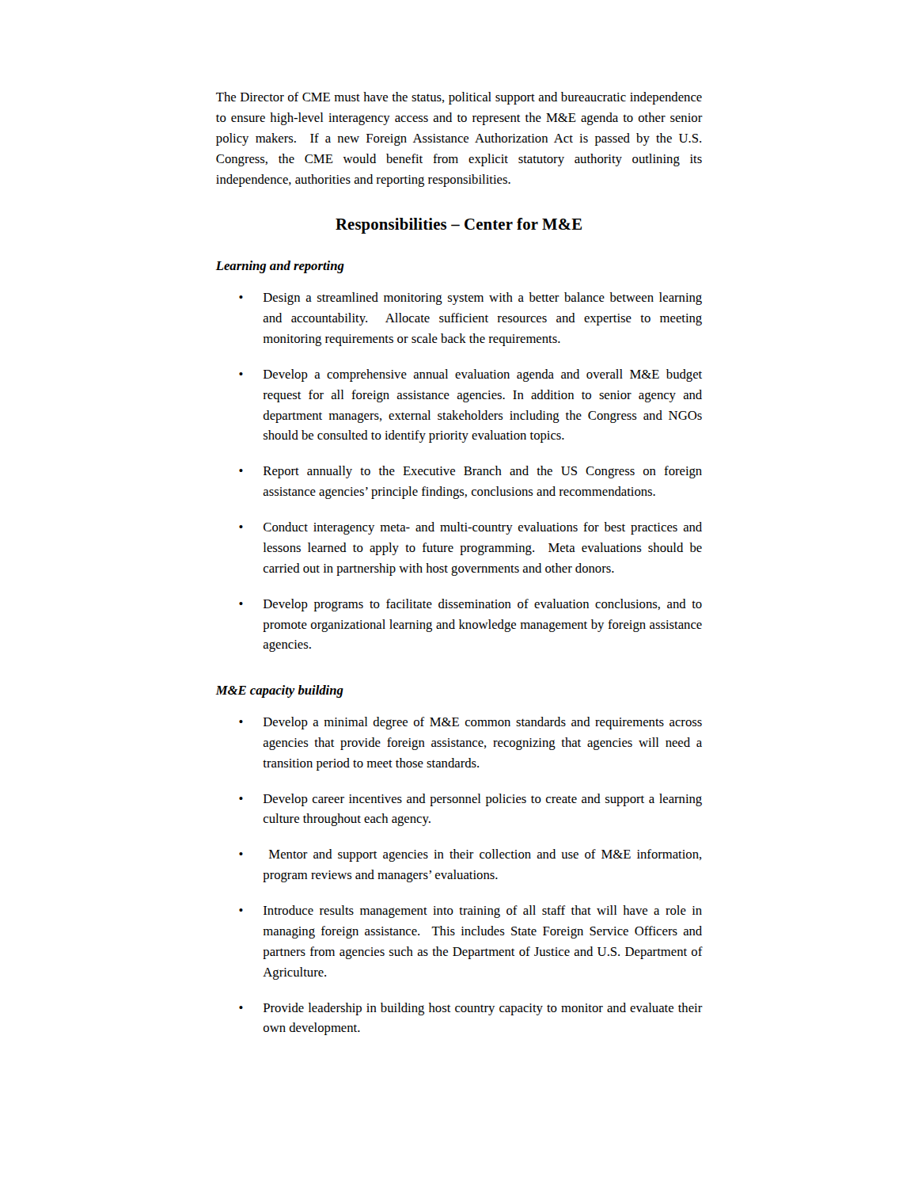The Director of CME must have the status, political support and bureaucratic independence to ensure high-level interagency access and to represent the M&E agenda to other senior policy makers. If a new Foreign Assistance Authorization Act is passed by the U.S. Congress, the CME would benefit from explicit statutory authority outlining its independence, authorities and reporting responsibilities.
Responsibilities – Center for M&E
Learning and reporting
Design a streamlined monitoring system with a better balance between learning and accountability. Allocate sufficient resources and expertise to meeting monitoring requirements or scale back the requirements.
Develop a comprehensive annual evaluation agenda and overall M&E budget request for all foreign assistance agencies. In addition to senior agency and department managers, external stakeholders including the Congress and NGOs should be consulted to identify priority evaluation topics.
Report annually to the Executive Branch and the US Congress on foreign assistance agencies’ principle findings, conclusions and recommendations.
Conduct interagency meta- and multi-country evaluations for best practices and lessons learned to apply to future programming. Meta evaluations should be carried out in partnership with host governments and other donors.
Develop programs to facilitate dissemination of evaluation conclusions, and to promote organizational learning and knowledge management by foreign assistance agencies.
M&E capacity building
Develop a minimal degree of M&E common standards and requirements across agencies that provide foreign assistance, recognizing that agencies will need a transition period to meet those standards.
Develop career incentives and personnel policies to create and support a learning culture throughout each agency.
Mentor and support agencies in their collection and use of M&E information, program reviews and managers’ evaluations.
Introduce results management into training of all staff that will have a role in managing foreign assistance. This includes State Foreign Service Officers and partners from agencies such as the Department of Justice and U.S. Department of Agriculture.
Provide leadership in building host country capacity to monitor and evaluate their own development.